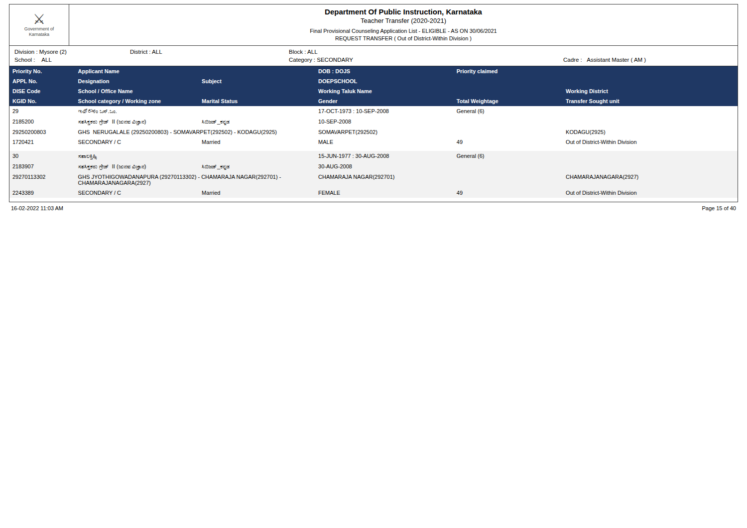⚔
Government of
Karnataka
Department Of Public Instruction, Karnataka
Teacher Transfer (2020-2021)
Final Provisional Counseling Application List - ELIGIBLE - AS ON 30/06/2021
REQUEST TRANSFER ( Out of District-Within Division )
| Division : Mysore (2) | District : ALL | Block : ALL | | |
| School : ALL | Category : SECONDARY | Cadre : Assistant Master ( AM ) |
| Priority No. | Applicant Name | | DOB : DOJS | Priority claimed | |
| --- | --- | --- | --- | --- | --- |
| APPL No. | Designation | Subject | DOEPSCHOOL | | |
| DISE Code | School / Office Name | Working Taluk Name | Working District |
| KGID No. | School category / Working zone | Marital Status | Gender | Total Weightage | Transfer Sought unit |
| 29 | ಇ಄್ರಾಳಿಂ ಒಸ್.ಒಂ. | | 17-OCT-1973 : 10-SEP-2008 | General (6) | |
| 2185200 | ಸಶಸಿಕ್ತಕರು ಗ್ರೇಡ್ II (ಜುನವ ವಿಜ್ತಾನ) | ಸಿಬಿಜಡ್_ಕನ್ನಡ | 10-SEP-2008 | | |
| 29250200803 | GHS NERUGALALE (29250200803) - SOMAVARPET(292502) - KODAGU(2925) | SOMAVARPET(292502) | KODAGU(2925) |
| 1720421 | SECONDARY / C | Married | MALE | 49 | Out of District-Within Division |
| 30 | ಸಶಾಲಕ್ತಿಹ್ಸಿ | | 15-JUN-1977 : 30-AUG-2008 | General (6) | |
| 2183907 | ಸಶಸಿಕ್ತಕರು ಗ್ರೇಡ್ II (ಜುನವ ವಿಜ್ತಾನ) | ಸಿಬಿಜಡ್_ಕನ್ನಡ | 30-AUG-2008 | | |
| 29270113302 | GHS JYOTHIGOWADANAPURA (29270113302) - CHAMARAJA NAGAR(292701) - CHAMARAJANAGARA(2927) | CHAMARAJA NAGAR(292701) | CHAMARAJANAGARA(2927) |
| 2243389 | SECONDARY / C | Married | FEMALE | 49 | Out of District-Within Division |
16-02-2022 11:03 AM
Page 15 of 40